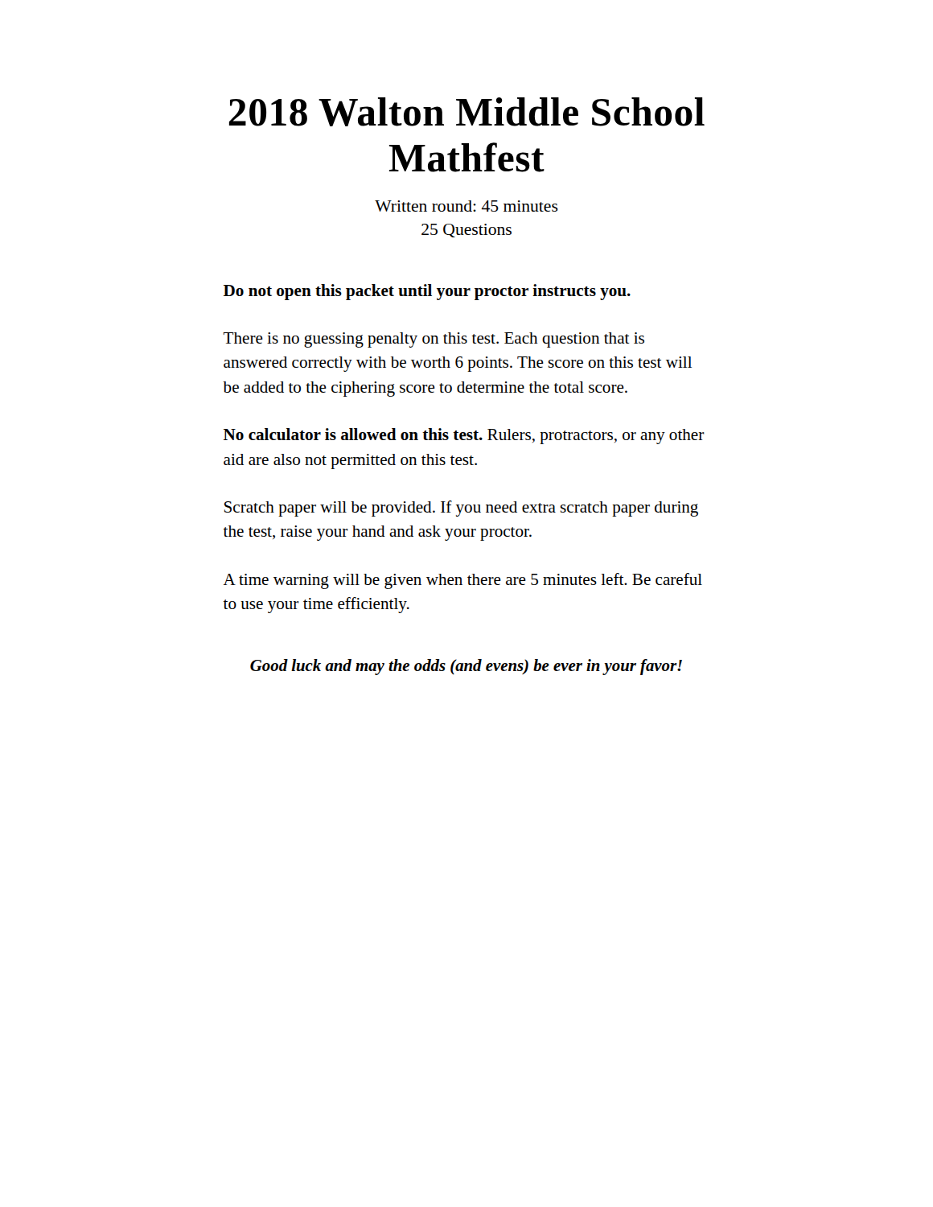2018 Walton Middle School Mathfest
Written round: 45 minutes 25 Questions
Do not open this packet until your proctor instructs you.
There is no guessing penalty on this test. Each question that is answered correctly with be worth 6 points. The score on this test will be added to the ciphering score to determine the total score.
No calculator is allowed on this test. Rulers, protractors, or any other aid are also not permitted on this test.
Scratch paper will be provided. If you need extra scratch paper during the test, raise your hand and ask your proctor.
A time warning will be given when there are 5 minutes left. Be careful to use your time efficiently.
Good luck and may the odds (and evens) be ever in your favor!